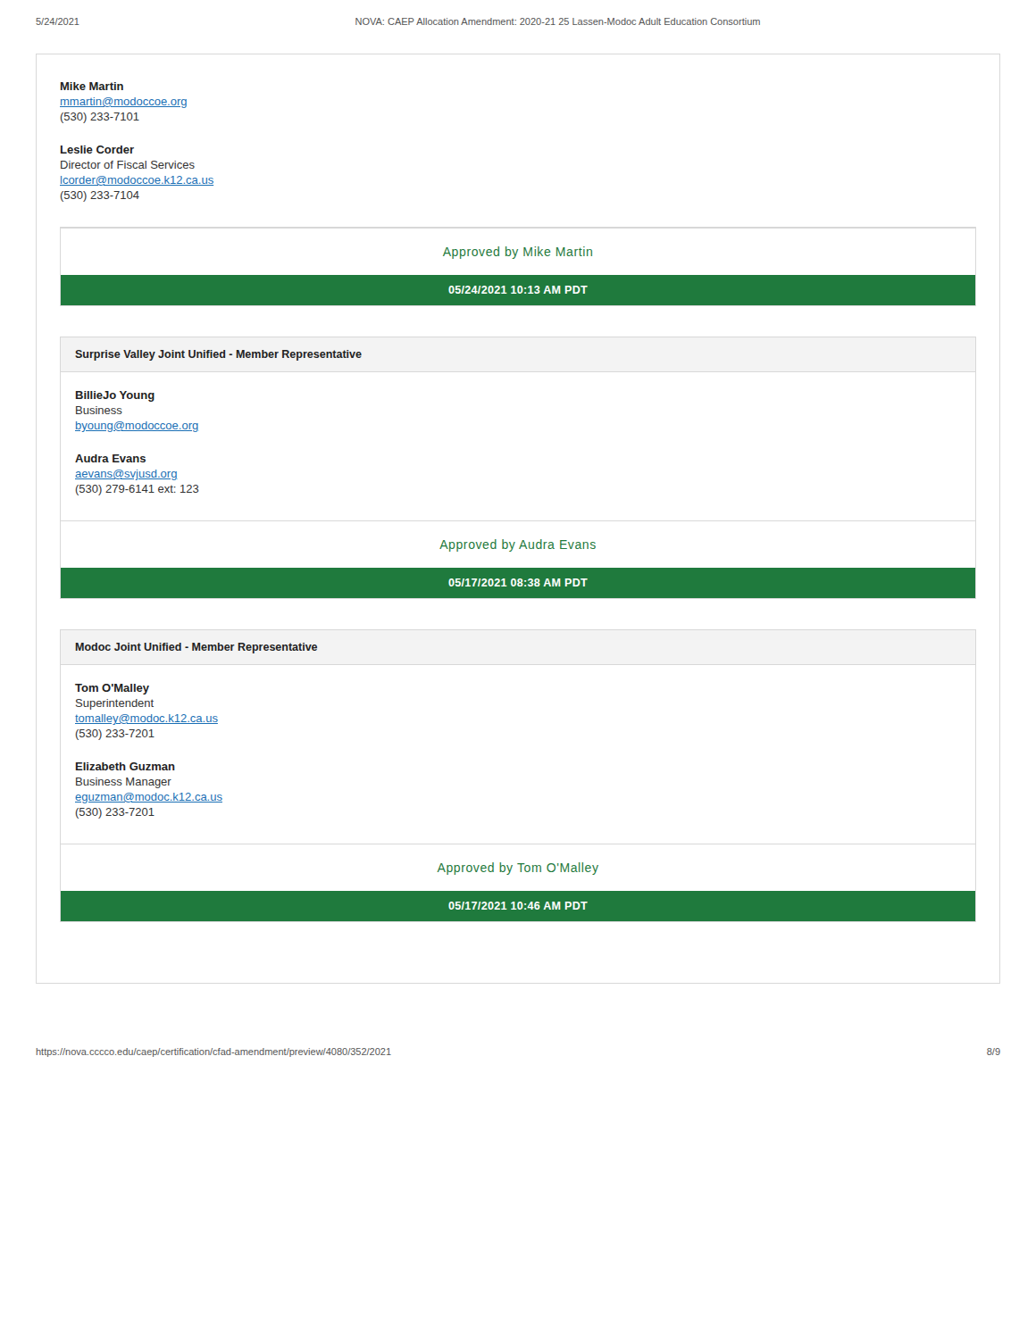5/24/2021
NOVA: CAEP Allocation Amendment: 2020-21 25 Lassen-Modoc Adult Education Consortium
Mike Martin
mmartin@modoccoe.org
(530) 233-7101
Leslie Corder
Director of Fiscal Services
lcorder@modoccoe.k12.ca.us
(530) 233-7104
Approved by Mike Martin
05/24/2021 10:13 AM PDT
Surprise Valley Joint Unified - Member Representative
BillieJo Young
Business
byoung@modoccoe.org
Audra Evans
aevans@svjusd.org
(530) 279-6141 ext: 123
Approved by Audra Evans
05/17/2021 08:38 AM PDT
Modoc Joint Unified - Member Representative
Tom O'Malley
Superintendent
tomalley@modoc.k12.ca.us
(530) 233-7201
Elizabeth Guzman
Business Manager
eguzman@modoc.k12.ca.us
(530) 233-7201
Approved by Tom O'Malley
05/17/2021 10:46 AM PDT
https://nova.cccco.edu/caep/certification/cfad-amendment/preview/4080/352/2021
8/9